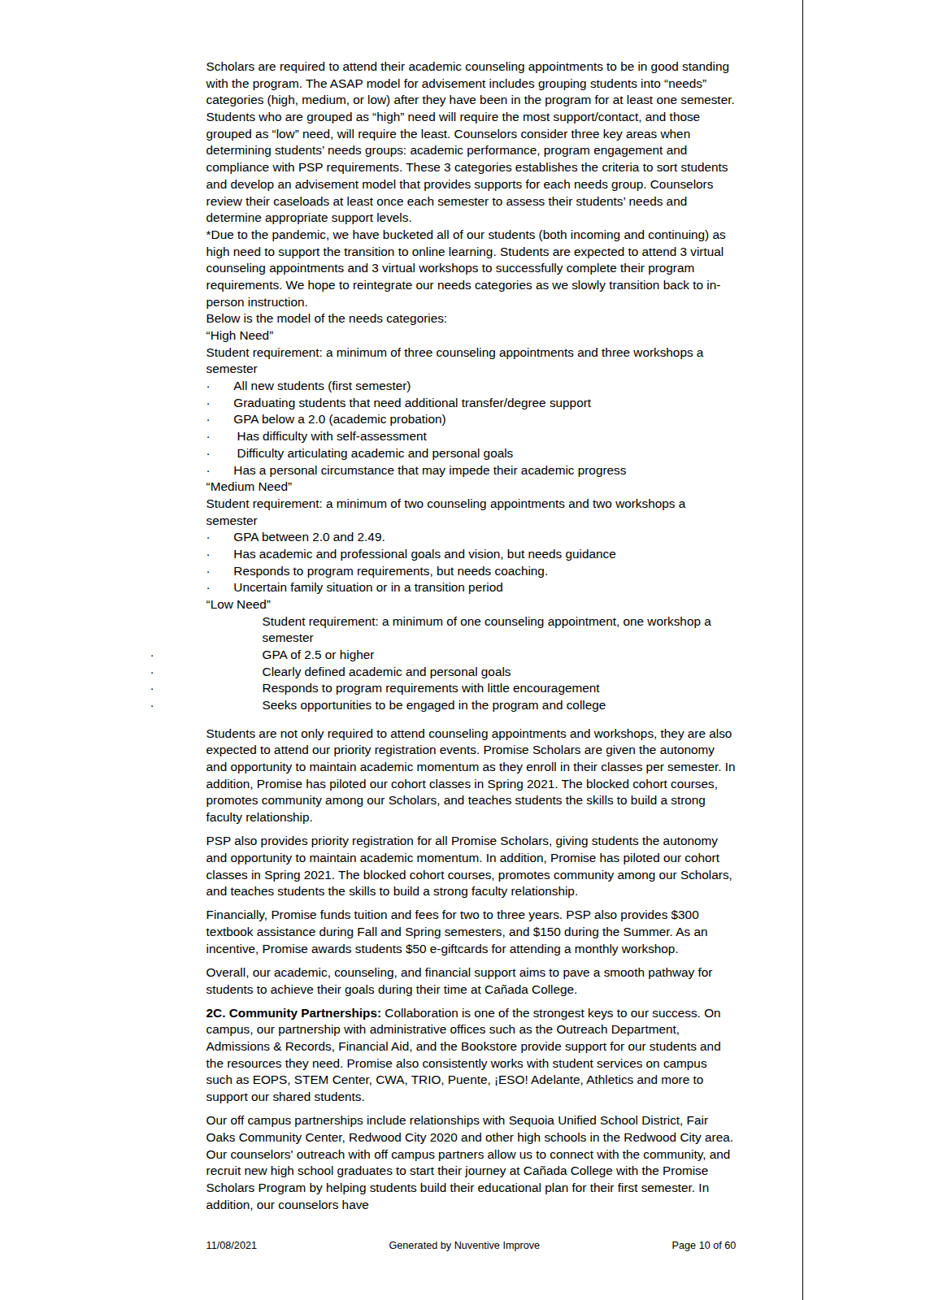Scholars are required to attend their academic counseling appointments to be in good standing with the program. The ASAP model for advisement includes grouping students into “needs” categories (high, medium, or low) after they have been in the program for at least one semester. Students who are grouped as “high” need will require the most support/contact, and those grouped as “low” need, will require the least. Counselors consider three key areas when determining students’ needs groups: academic performance, program engagement and compliance with PSP requirements. These 3 categories establishes the criteria to sort students and develop an advisement model that provides supports for each needs group. Counselors review their caseloads at least once each semester to assess their students’ needs and determine appropriate support levels.
*Due to the pandemic, we have bucketed all of our students (both incoming and continuing) as high need to support the transition to online learning. Students are expected to attend 3 virtual counseling appointments and 3 virtual workshops to successfully complete their program requirements. We hope to reintegrate our needs categories as we slowly transition back to in-person instruction.
Below is the model of the needs categories:
“High Need”
Student requirement: a minimum of three counseling appointments and three workshops a semester
·All new students (first semester)
·Graduating students that need additional transfer/degree support
·GPA below a 2.0 (academic probation)
· Has difficulty with self-assessment
· Difficulty articulating academic and personal goals
·Has a personal circumstance that may impede their academic progress
“Medium Need”
Student requirement: a minimum of two counseling appointments and two workshops a semester
·GPA between 2.0 and 2.49.
·Has academic and professional goals and vision, but needs guidance
·Responds to program requirements, but needs coaching.
·Uncertain family situation or in a transition period
“Low Need”
Student requirement: a minimum of one counseling appointment, one workshop a semester
·GPA of 2.5 or higher
·Clearly defined academic and personal goals
·Responds to program requirements with little encouragement
·Seeks opportunities to be engaged in the program and college
Students are not only required to attend counseling appointments and workshops, they are also expected to attend our priority registration events. Promise Scholars are given the autonomy and opportunity to maintain academic momentum as they enroll in their classes per semester. In addition, Promise has piloted our cohort classes in Spring 2021. The blocked cohort courses, promotes community among our Scholars, and teaches students the skills to build a strong faculty relationship.
PSP also provides priority registration for all Promise Scholars, giving students the autonomy and opportunity to maintain academic momentum. In addition, Promise has piloted our cohort classes in Spring 2021. The blocked cohort courses, promotes community among our Scholars, and teaches students the skills to build a strong faculty relationship.
Financially, Promise funds tuition and fees for two to three years. PSP also provides $300 textbook assistance during Fall and Spring semesters, and $150 during the Summer. As an incentive, Promise awards students $50 e-giftcards for attending a monthly workshop.
Overall, our academic, counseling, and financial support aims to pave a smooth pathway for students to achieve their goals during their time at Cañada College.
2C. Community Partnerships: Collaboration is one of the strongest keys to our success. On campus, our partnership with administrative offices such as the Outreach Department, Admissions & Records, Financial Aid, and the Bookstore provide support for our students and the resources they need. Promise also consistently works with student services on campus such as EOPS, STEM Center, CWA, TRIO, Puente, ¡ESO! Adelante, Athletics and more to support our shared students.
Our off campus partnerships include relationships with Sequoia Unified School District, Fair Oaks Community Center, Redwood City 2020 and other high schools in the Redwood City area. Our counselors' outreach with off campus partners allow us to connect with the community, and recruit new high school graduates to start their journey at Cañada College with the Promise Scholars Program by helping students build their educational plan for their first semester. In addition, our counselors have
11/08/2021 Generated by Nuventive Improve Page 10 of 60